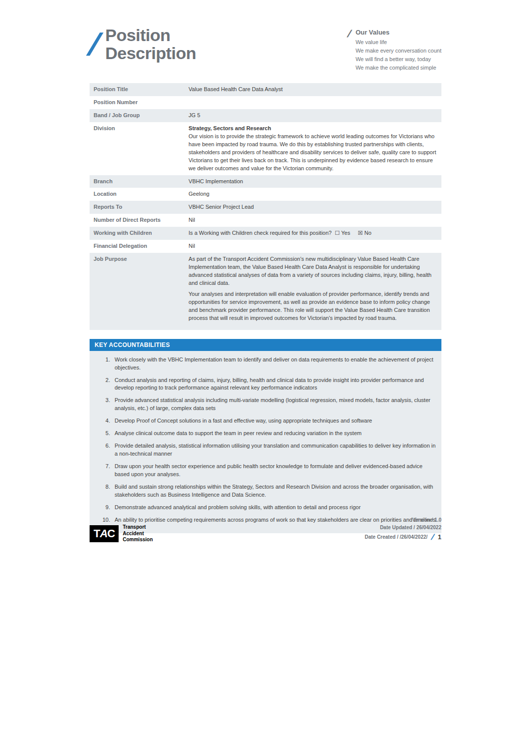/
Position
Description
/
Our Values
We value life
We make every conversation count
We will find a better way, today
We make the complicated simple
| Position Title | Value Based Health Care Data Analyst |
| Position Number | |
| Band / Job Group | JG 5 |
| Division | Strategy, Sectors and Research Our vision is to provide the strategic framework to achieve world leading outcomes for Victorians who have been impacted by road trauma. We do this by establishing trusted partnerships with clients, stakeholders and providers of healthcare and disability services to deliver safe, quality care to support Victorians to get their lives back on track. This is underpinned by evidence based research to ensure we deliver outcomes and value for the Victorian community. |
| Branch | VBHC Implementation |
| Location | Geelong |
| Reports To | VBHC Senior Project Lead |
| Number of Direct Reports | Nil |
| Working with Children | Is a Working with Children check required for this position? ☐ Yes ☒ No |
| Financial Delegation | Nil |
| Job Purpose | As part of the Transport Accident Commission's new multidisciplinary Value Based Health Care Implementation team, the Value Based Health Care Data Analyst is responsible for undertaking advanced statistical analyses of data from a variety of sources including claims, injury, billing, health and clinical data. Your analyses and interpretation will enable evaluation of provider performance, identify trends and opportunities for service improvement, as well as provide an evidence base to inform policy change and benchmark provider performance. This role will support the Value Based Health Care transition process that will result in improved outcomes for Victorian's impacted by road trauma. |
KEY ACCOUNTABILITIES
Work closely with the VBHC Implementation team to identify and deliver on data requirements to enable the achievement of project objectives.
Conduct analysis and reporting of claims, injury, billing, health and clinical data to provide insight into provider performance and develop reporting to track performance against relevant key performance indicators
Provide advanced statistical analysis including multi-variate modelling (logistical regression, mixed models, factor analysis, cluster analysis, etc.) of large, complex data sets
Develop Proof of Concept solutions in a fast and effective way, using appropriate techniques and software
Analyse clinical outcome data to support the team in peer review and reducing variation in the system
Provide detailed analysis, statistical information utilising your translation and communication capabilities to deliver key information in a non-technical manner
Draw upon your health sector experience and public health sector knowledge to formulate and deliver evidenced-based advice based upon your analyses.
Build and sustain strong relationships within the Strategy, Sectors and Research Division and across the broader organisation, with stakeholders such as Business Intelligence and Data Science.
Demonstrate advanced analytical and problem solving skills, with attention to detail and process rigor
An ability to prioritise competing requirements across programs of work so that key stakeholders are clear on priorities and timelines
TAC
Transport
Accident
Commission
Version / 1.0
Date Updated / 26/04/2022
Date Created / /26/04/2022/ / 1